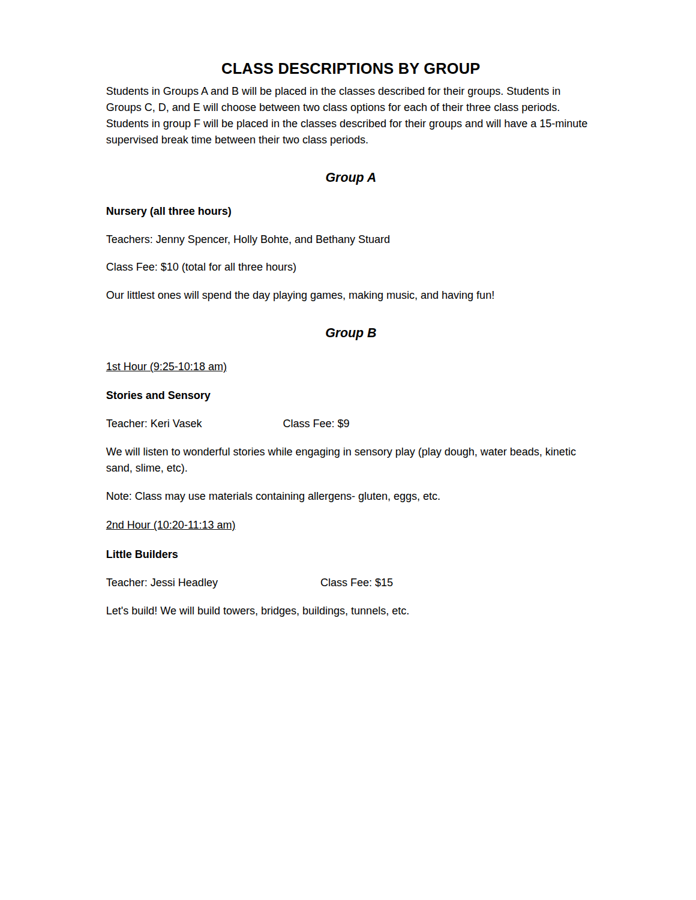CLASS DESCRIPTIONS BY GROUP
Students in Groups A and B will be placed in the classes described for their groups. Students in Groups C, D, and E will choose between two class options for each of their three class periods. Students in group F will be placed in the classes described for their groups and will have a 15-minute supervised break time between their two class periods.
Group A
Nursery (all three hours)
Teachers: Jenny Spencer, Holly Bohte, and Bethany Stuard
Class Fee: $10 (total for all three hours)
Our littlest ones will spend the day playing games, making music, and having fun!
Group B
1st Hour (9:25-10:18 am)
Stories and Sensory
Teacher: Keri Vasek Class Fee: $9
We will listen to wonderful stories while engaging in sensory play (play dough, water beads, kinetic sand, slime, etc).
Note: Class may use materials containing allergens- gluten, eggs, etc.
2nd Hour (10:20-11:13 am)
Little Builders
Teacher: Jessi Headley Class Fee: $15
Let's build! We will build towers, bridges, buildings, tunnels, etc.